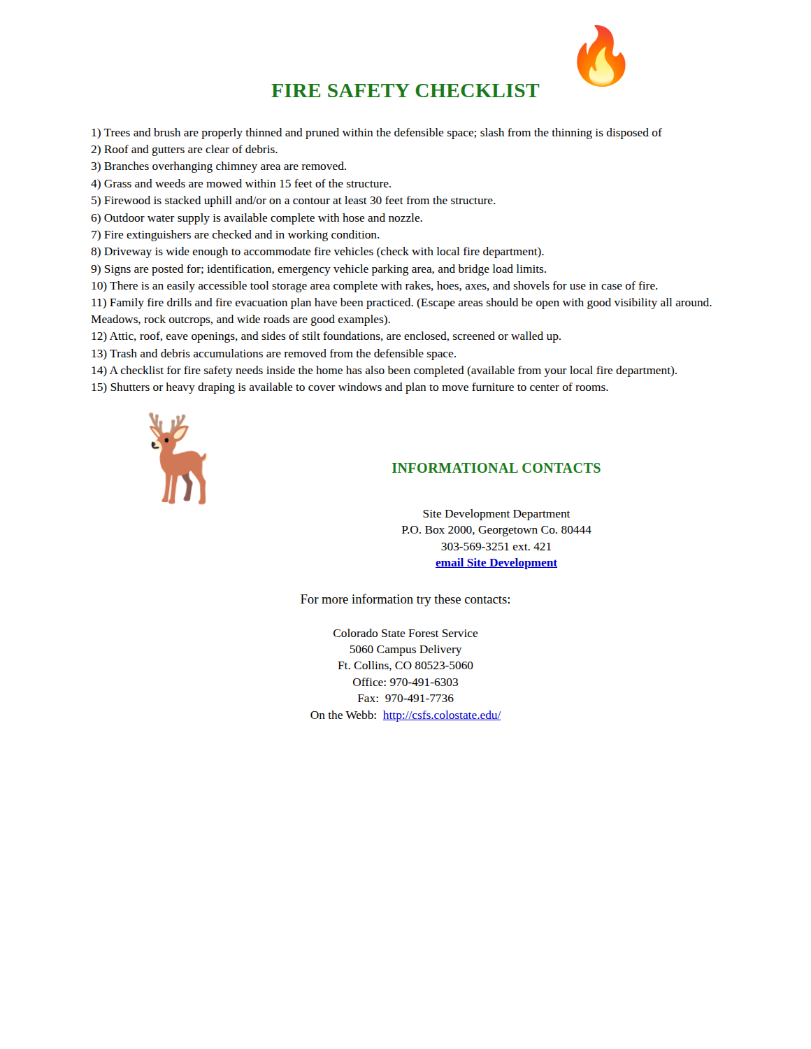🔥
FIRE SAFETY CHECKLIST
1) Trees and brush are properly thinned and pruned within the defensible space; slash from the thinning is disposed of
2) Roof and gutters are clear of debris.
3) Branches overhanging chimney area are removed.
4) Grass and weeds are mowed within 15 feet of the structure.
5) Firewood is stacked uphill and/or on a contour at least 30 feet from the structure.
6) Outdoor water supply is available complete with hose and nozzle.
7) Fire extinguishers are checked and in working condition.
8) Driveway is wide enough to accommodate fire vehicles (check with local fire department).
9) Signs are posted for; identification, emergency vehicle parking area, and bridge load limits.
10) There is an easily accessible tool storage area complete with rakes, hoes, axes, and shovels for use in case of fire.
11) Family fire drills and fire evacuation plan have been practiced. (Escape areas should be open with good visibility all around. Meadows, rock outcrops, and wide roads are good examples).
12) Attic, roof, eave openings, and sides of stilt foundations, are enclosed, screened or walled up.
13) Trash and debris accumulations are removed from the defensible space.
14) A checklist for fire safety needs inside the home has also been completed (available from your local fire department).
15) Shutters or heavy draping is available to cover windows and plan to move furniture to center of rooms.
🦌
INFORMATIONAL CONTACTS
Site Development Department
P.O. Box 2000, Georgetown Co. 80444
303-569-3251 ext. 421
email Site Development
For more information try these contacts:
Colorado State Forest Service
5060 Campus Delivery
Ft. Collins, CO 80523-5060
Office: 970-491-6303
Fax: 970-491-7736
On the Webb: http://csfs.colostate.edu/